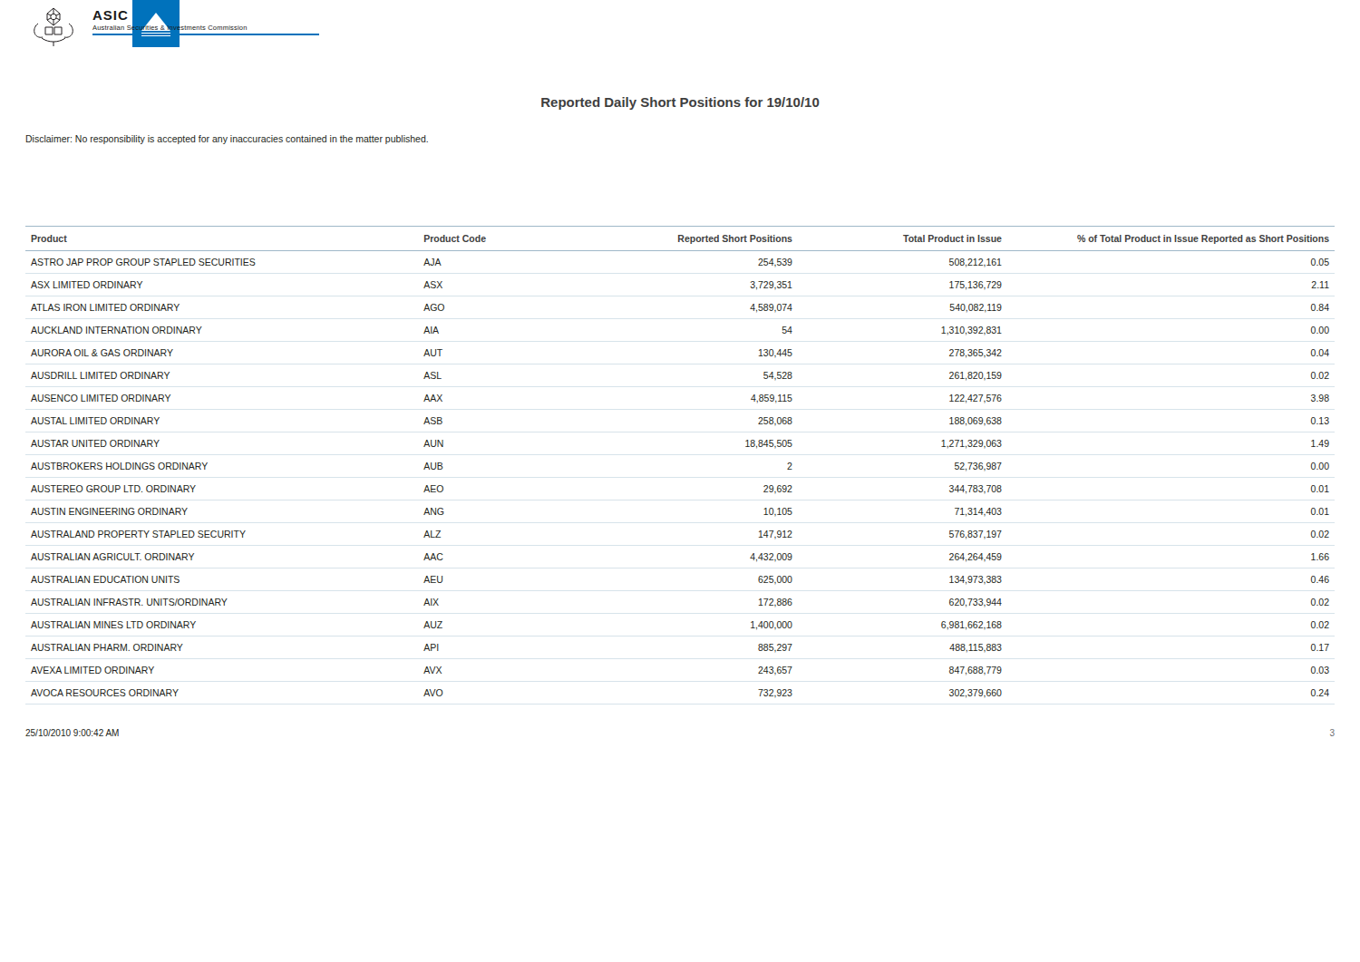ASIC
Australian Securities & Investments Commission
Reported Daily Short Positions for 19/10/10
Disclaimer: No responsibility is accepted for any inaccuracies contained in the matter published.
| Product | Product Code | Reported Short Positions | Total Product in Issue | % of Total Product in Issue Reported as Short Positions |
| --- | --- | --- | --- | --- |
| ASTRO JAP PROP GROUP STAPLED SECURITIES | AJA | 254,539 | 508,212,161 | 0.05 |
| ASX LIMITED ORDINARY | ASX | 3,729,351 | 175,136,729 | 2.11 |
| ATLAS IRON LIMITED ORDINARY | AGO | 4,589,074 | 540,082,119 | 0.84 |
| AUCKLAND INTERNATION ORDINARY | AIA | 54 | 1,310,392,831 | 0.00 |
| AURORA OIL & GAS ORDINARY | AUT | 130,445 | 278,365,342 | 0.04 |
| AUSDRILL LIMITED ORDINARY | ASL | 54,528 | 261,820,159 | 0.02 |
| AUSENCO LIMITED ORDINARY | AAX | 4,859,115 | 122,427,576 | 3.98 |
| AUSTAL LIMITED ORDINARY | ASB | 258,068 | 188,069,638 | 0.13 |
| AUSTAR UNITED ORDINARY | AUN | 18,845,505 | 1,271,329,063 | 1.49 |
| AUSTBROKERS HOLDINGS ORDINARY | AUB | 2 | 52,736,987 | 0.00 |
| AUSTEREO GROUP LTD. ORDINARY | AEO | 29,692 | 344,783,708 | 0.01 |
| AUSTIN ENGINEERING ORDINARY | ANG | 10,105 | 71,314,403 | 0.01 |
| AUSTRALAND PROPERTY STAPLED SECURITY | ALZ | 147,912 | 576,837,197 | 0.02 |
| AUSTRALIAN AGRICULT. ORDINARY | AAC | 4,432,009 | 264,264,459 | 1.66 |
| AUSTRALIAN EDUCATION UNITS | AEU | 625,000 | 134,973,383 | 0.46 |
| AUSTRALIAN INFRASTR. UNITS/ORDINARY | AIX | 172,886 | 620,733,944 | 0.02 |
| AUSTRALIAN MINES LTD ORDINARY | AUZ | 1,400,000 | 6,981,662,168 | 0.02 |
| AUSTRALIAN PHARM. ORDINARY | API | 885,297 | 488,115,883 | 0.17 |
| AVEXA LIMITED ORDINARY | AVX | 243,657 | 847,688,779 | 0.03 |
| AVOCA RESOURCES ORDINARY | AVO | 732,923 | 302,379,660 | 0.24 |
25/10/2010 9:00:42 AM 3